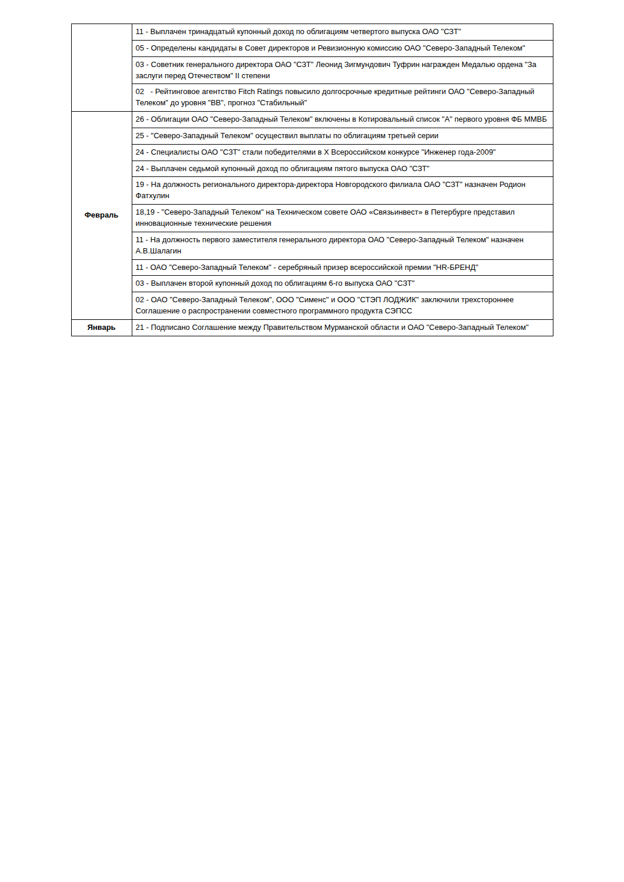| | 11 - Выплачен тринадцатый купонный доход по облигациям четвертого выпуска ОАО "СЗТ" |
| 05 - Определены кандидаты в Совет директоров и Ревизионную комиссию ОАО "Северо-Западный Телеком" |
| 03 - Советник генерального директора ОАО "СЗТ" Леонид Зигмундович Туфрин награжден Медалью ордена "За заслуги перед Отечеством" II степени |
| 02 - Рейтинговое агентство Fitch Ratings повысило долгосрочные кредитные рейтинги ОАО "Северо-Западный Телеком" до уровня "ВВ", прогноз "Стабильный" |
| Февраль | 26 - Облигации ОАО "Северо-Западный Телеком" включены в Котировальный список "А" первого уровня ФБ ММВБ |
| 25 - "Северо-Западный Телеком" осуществил выплаты по облигациям третьей серии |
| 24 - Специалисты ОАО "СЗТ" стали победителями в X Всероссийском конкурсе "Инженер года-2009" |
| 24 - Выплачен седьмой купонный доход по облигациям пятого выпуска ОАО "СЗТ" |
| 19 - На должность регионального директора-директора Новгородского филиала ОАО "СЗТ" назначен Родион Фатхулин |
| 18,19 - "Северо-Западный Телеком" на Техническом совете ОАО «Связьинвест» в Петербурге представил инновационные технические решения |
| 11 - На должность первого заместителя генерального директора ОАО "Северо-Западный Телеком" назначен А.В.Шалагин |
| 11 - ОАО "Северо-Западный Телеком" - серебряный призер всероссийской премии "HR-БРЕНД" |
| 03 - Выплачен второй купонный доход по облигациям 6-го выпуска ОАО "СЗТ" |
| 02 - ОАО "Северо-Западный Телеком", ООО "Сименс" и ООО "СТЭП ЛОДЖИК" заключили трехстороннее Соглашение о распространении совместного программного продукта СЭПСС |
| Январь | 21 - Подписано Соглашение между Правительством Мурманской области и ОАО "Северо-Западный Телеком" |